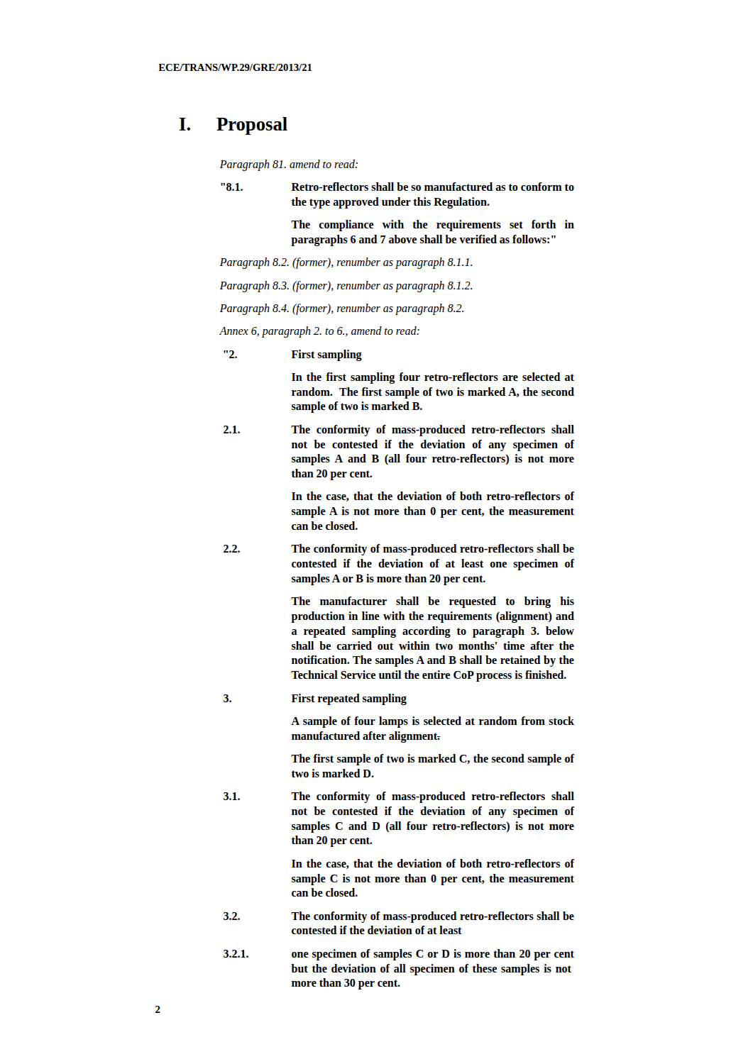ECE/TRANS/WP.29/GRE/2013/21
I. Proposal
Paragraph 81. amend to read:
"8.1.
Retro-reflectors shall be so manufactured as to conform to the type approved under this Regulation.
The compliance with the requirements set forth in paragraphs 6 and 7 above shall be verified as follows:"
Paragraph 8.2. (former), renumber as paragraph 8.1.1.
Paragraph 8.3. (former), renumber as paragraph 8.1.2.
Paragraph 8.4. (former), renumber as paragraph 8.2.
Annex 6, paragraph 2. to 6., amend to read:
"2.
First sampling
In the first sampling four retro-reflectors are selected at random. The first sample of two is marked A, the second sample of two is marked B.
2.1.
The conformity of mass-produced retro-reflectors shall not be contested if the deviation of any specimen of samples A and B (all four retro-reflectors) is not more than 20 per cent.
In the case, that the deviation of both retro-reflectors of sample A is not more than 0 per cent, the measurement can be closed.
2.2.
The conformity of mass-produced retro-reflectors shall be contested if the deviation of at least one specimen of samples A or B is more than 20 per cent.
The manufacturer shall be requested to bring his production in line with the requirements (alignment) and a repeated sampling according to paragraph 3. below shall be carried out within two months' time after the notification. The samples A and B shall be retained by the Technical Service until the entire CoP process is finished.
3.
First repeated sampling
A sample of four lamps is selected at random from stock manufactured after alignment.
The first sample of two is marked C, the second sample of two is marked D.
3.1.
The conformity of mass-produced retro-reflectors shall not be contested if the deviation of any specimen of samples C and D (all four retro-reflectors) is not more than 20 per cent.
In the case, that the deviation of both retro-reflectors of sample C is not more than 0 per cent, the measurement can be closed.
3.2.
The conformity of mass-produced retro-reflectors shall be contested if the deviation of at least
3.2.1.
one specimen of samples C or D is more than 20 per cent but the deviation of all specimen of these samples is not more than 30 per cent.
2